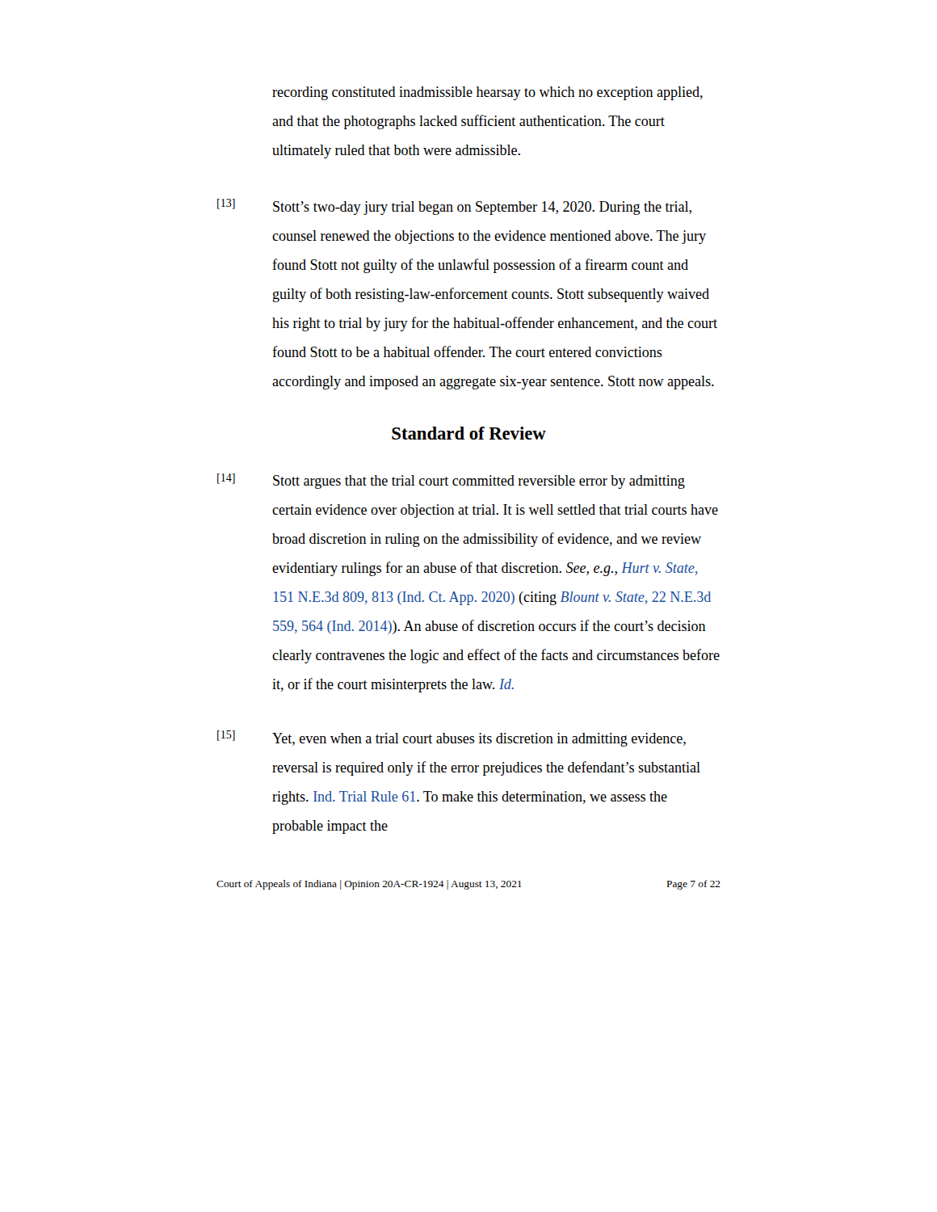recording constituted inadmissible hearsay to which no exception applied, and that the photographs lacked sufficient authentication. The court ultimately ruled that both were admissible.
[13]
Stott’s two-day jury trial began on September 14, 2020. During the trial, counsel renewed the objections to the evidence mentioned above. The jury found Stott not guilty of the unlawful possession of a firearm count and guilty of both resisting-law-enforcement counts. Stott subsequently waived his right to trial by jury for the habitual-offender enhancement, and the court found Stott to be a habitual offender. The court entered convictions accordingly and imposed an aggregate six-year sentence. Stott now appeals.
Standard of Review
[14]
Stott argues that the trial court committed reversible error by admitting certain evidence over objection at trial. It is well settled that trial courts have broad discretion in ruling on the admissibility of evidence, and we review evidentiary rulings for an abuse of that discretion. See, e.g., Hurt v. State, 151 N.E.3d 809, 813 (Ind. Ct. App. 2020) (citing Blount v. State, 22 N.E.3d 559, 564 (Ind. 2014)). An abuse of discretion occurs if the court’s decision clearly contravenes the logic and effect of the facts and circumstances before it, or if the court misinterprets the law. Id.
[15]
Yet, even when a trial court abuses its discretion in admitting evidence, reversal is required only if the error prejudices the defendant’s substantial rights. Ind. Trial Rule 61. To make this determination, we assess the probable impact the
Court of Appeals of Indiana | Opinion 20A-CR-1924 | August 13, 2021
Page 7 of 22